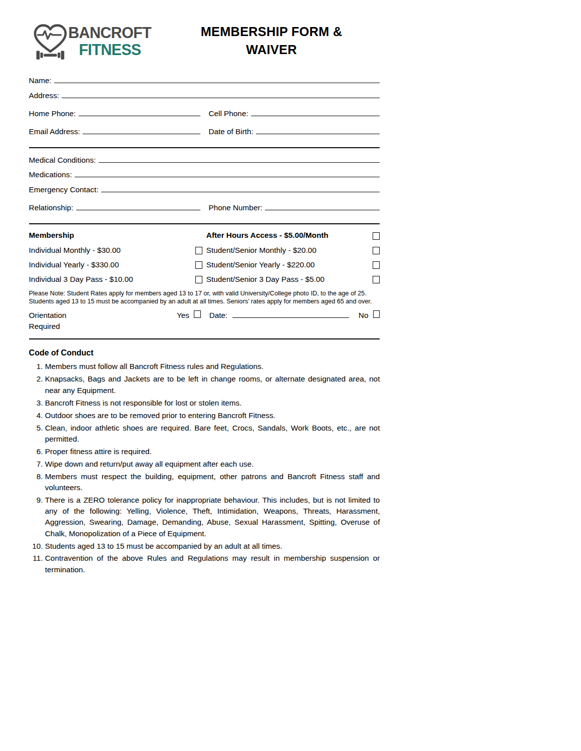Bancroft Fitness BANCROFT FITNESS
MEMBERSHIP FORM & WAIVER
Name:
Address:
Home Phone:
Cell Phone:
Email Address:
Date of Birth:
Medical Conditions:
Medications:
Emergency Contact:
Relationship:
Phone Number:
Membership
After Hours Access - $5.00/Month
Individual Monthly - $30.00
Student/Senior Monthly - $20.00
Individual Yearly - $330.00
Student/Senior Yearly - $220.00
Individual 3 Day Pass - $10.00
Student/Senior 3 Day Pass - $5.00
Please Note: Student Rates apply for members aged 13 to 17 or, with valid University/College photo ID, to the age of 25. Students aged 13 to 15 must be accompanied by an adult at all times. Seniors’ rates apply for members aged 65 and over.
Orientation Required Yes Date: No
Code of Conduct
Members must follow all Bancroft Fitness rules and Regulations.
Knapsacks, Bags and Jackets are to be left in change rooms, or alternate designated area, not near any Equipment.
Bancroft Fitness is not responsible for lost or stolen items.
Outdoor shoes are to be removed prior to entering Bancroft Fitness.
Clean, indoor athletic shoes are required. Bare feet, Crocs, Sandals, Work Boots, etc., are not permitted.
Proper fitness attire is required.
Wipe down and return/put away all equipment after each use.
Members must respect the building, equipment, other patrons and Bancroft Fitness staff and volunteers.
There is a ZERO tolerance policy for inappropriate behaviour. This includes, but is not limited to any of the following: Yelling, Violence, Theft, Intimidation, Weapons, Threats, Harassment, Aggression, Swearing, Damage, Demanding, Abuse, Sexual Harassment, Spitting, Overuse of Chalk, Monopolization of a Piece of Equipment.
Students aged 13 to 15 must be accompanied by an adult at all times.
Contravention of the above Rules and Regulations may result in membership suspension or termination.